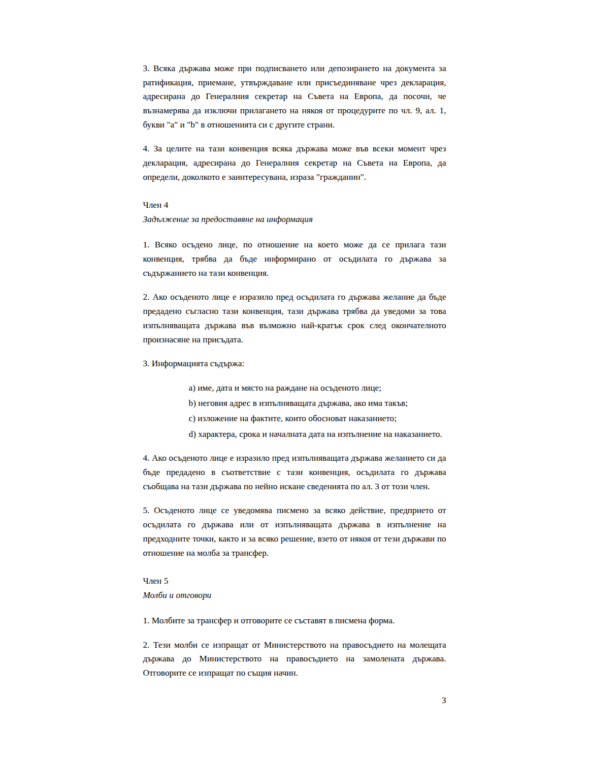3. Всяка държава може при подписването или депозирането на документа за ратификация, приемане, утвърждаване или присъединяване чрез декларация, адресирана до Генералния секретар на Съвета на Европа, да посочи, че възнамерява да изключи прилагането на някоя от процедурите по чл. 9, ал. 1, букви "a" и "b" в отношенията си с другите страни.
4. За целите на тази конвенция всяка държава може във всеки момент чрез декларация, адресирана до Генералния секретар на Съвета на Европа, да определи, доколкото е заинтересувана, израза "гражданин".
Член 4
Задължение за предоставяне на информация
1. Всяко осъдено лице, по отношение на което може да се прилага тази конвенция, трябва да бъде информирано от осъдилата го държава за съдържанието на тази конвенция.
2. Ако осъденото лице е изразило пред осъдилата го държава желание да бъде предадено съгласно тази конвенция, тази държава трябва да уведоми за това изпълняващата държава във възможно най-кратък срок след окончателното произнасяне на присъдата.
3. Информацията съдържа:
a) име, дата и място на раждане на осъденото лице;
b) неговия адрес в изпълняващата държава, ако има такъв;
c) изложение на фактите, които обосноват наказанието;
d) характера, срока и началната дата на изпълнение на наказанието.
4. Ако осъденото лице е изразило пред изпълняващата държава желанието си да бъде предадено в съответствие с тази конвенция, осъдилата го държава съобщава на тази държава по нейно искане сведенията по ал. 3 от този член.
5. Осъденото лице се уведомява писмено за всяко действие, предприето от осъдилата го държава или от изпълняващата държава в изпълнение на предходните точки, както и за всяко решение, взето от някоя от тези държави по отношение на молба за трансфер.
Член 5
Молби и отговори
1. Молбите за трансфер и отговорите се съставят в писмена форма.
2. Тези молби се изпращат от Министерството на правосъдието на молещата държава до Министерството на правосъдието на замолената държава. Отговорите се изпращат по същия начин.
3